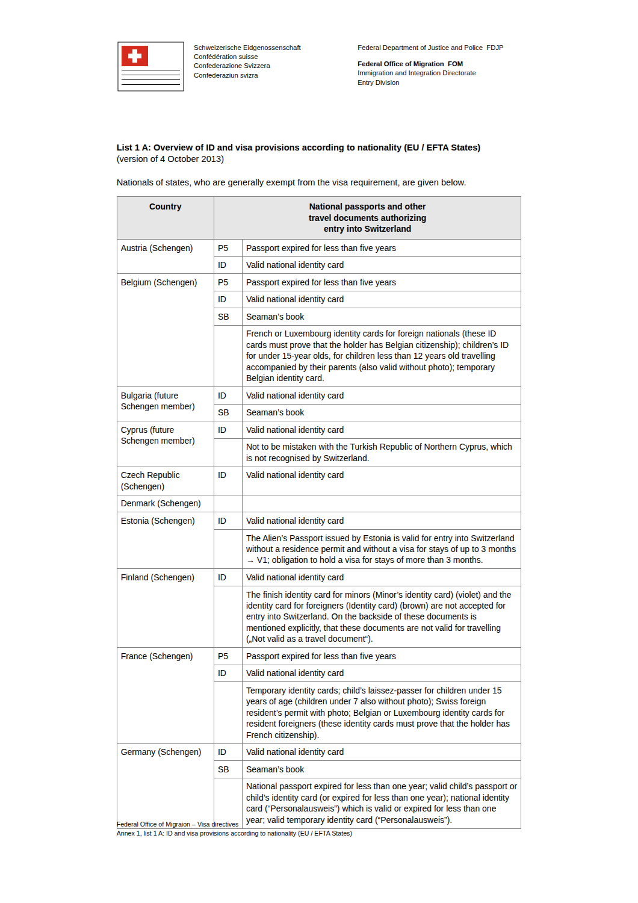Schweizerische Eidgenossenschaft
Confédération suisse
Confederazione Svizzera
Confederaziun svizra
Federal Department of Justice and Police FDJP
Federal Office of Migration FOM
Immigration and Integration Directorate
Entry Division
List 1 A: Overview of ID and visa provisions according to nationality (EU / EFTA States)
(version of 4 October 2013)
Nationals of states, who are generally exempt from the visa requirement, are given below.
| Country | National passports and other travel documents authorizing entry into Switzerland |
| --- | --- |
| Austria (Schengen) | P5 | Passport expired for less than five years |
| ID | Valid national identity card |
| Belgium (Schengen) | P5 | Passport expired for less than five years |
| ID | Valid national identity card |
| SB | Seaman’s book |
| | French or Luxembourg identity cards for foreign nationals (these ID cards must prove that the holder has Belgian citizenship); children’s ID for under 15-year olds, for children less than 12 years old travelling accompanied by their parents (also valid without photo); temporary Belgian identity card. |
| Bulgaria (future Schengen member) | ID | Valid national identity card |
| SB | Seaman’s book |
| Cyprus (future Schengen member) | ID | Valid national identity card |
| | Not to be mistaken with the Turkish Republic of Northern Cyprus, which is not recognised by Switzerland. |
| Czech Republic (Schengen) | ID | Valid national identity card |
| Denmark (Schengen) | | |
| Estonia (Schengen) | ID | Valid national identity card |
| | The Alien’s Passport issued by Estonia is valid for entry into Switzerland without a residence permit and without a visa for stays of up to 3 months → V1; obligation to hold a visa for stays of more than 3 months. |
| Finland (Schengen) | ID | Valid national identity card |
| | The finish identity card for minors (Minor’s identity card) (violet) and the identity card for foreigners (Identity card) (brown) are not accepted for entry into Switzerland. On the backside of these documents is mentioned explicitly, that these documents are not valid for travelling („Not valid as a travel document“). |
| France (Schengen) | P5 | Passport expired for less than five years |
| ID | Valid national identity card |
| | Temporary identity cards; child’s laissez-passer for children under 15 years of age (children under 7 also without photo); Swiss foreign resident’s permit with photo; Belgian or Luxembourg identity cards for resident foreigners (these identity cards must prove that the holder has French citizenship). |
| Germany (Schengen) | ID | Valid national identity card |
| SB | Seaman’s book |
| | National passport expired for less than one year; valid child’s passport or child’s identity card (or expired for less than one year); national identity card (“Personalausweis”) which is valid or expired for less than one year; valid temporary identity card (“Personalausweis”). |
Federal Office of Migraion – Visa directives
Annex 1, list 1 A: ID and visa provisions according to nationality (EU / EFTA States)